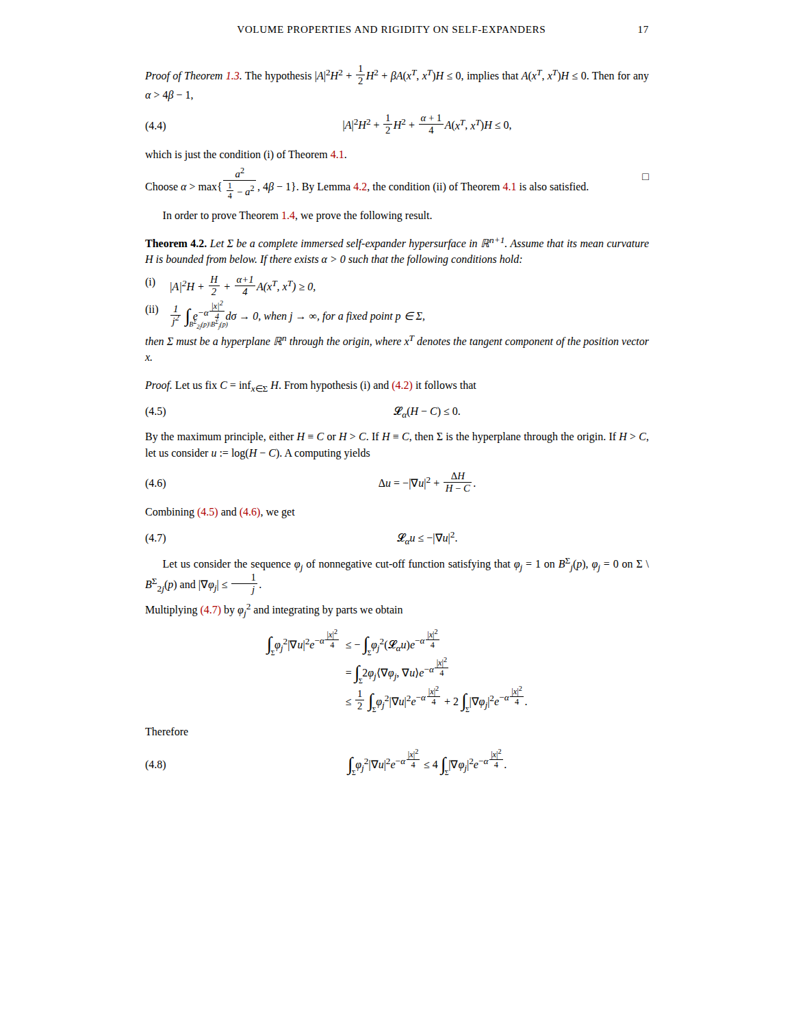VOLUME PROPERTIES AND RIGIDITY ON SELF-EXPANDERS 17
Proof of Theorem 1.3. The hypothesis |A|2H2 + 12 H2 + βA(xT, xT)H ≤ 0, implies that A(xT, xT)H ≤ 0. Then for any α > 4β − 1,
(4.4) |A|2H2 + 12 H2 + α + 14 A(xT, xT)H ≤ 0,
which is just the condition (i) of Theorem 4.1.
Choose α > max{a214 − a2, 4β − 1}. By Lemma 4.2, the condition (ii) of Theorem 4.1 is also satisfied. □
In order to prove Theorem 1.4, we prove the following result.
Theorem 4.2. Let Σ be a complete immersed self-expander hypersurface in ℝn+1. Assume that its mean curvature H is bounded from below. If there exists α > 0 such that the following conditions hold:
(i) |A|2H + H 2 + α+14 A(xT, xT) ≥ 0,
(ii) 1 j2 ∫BΣ2j(p)\BΣj(p) e−α|x|24dσ → 0, when j → ∞, for a fixed point p ∈ Σ,
then Σ must be a hyperplane ℝn through the origin, where xT denotes the tangent component of the position vector x.
Proof. Let us fix C = infx∈Σ H. From hypothesis (i) and (4.2) it follows that
(4.5) 𝓛α(H − C) ≤ 0.
By the maximum principle, either H ≡ C or H > C. If H ≡ C, then Σ is the hyperplane through the origin. If H > C, let us consider u := log(H − C). A computing yields
(4.6) Δu = −|∇u|2 + ΔH H − C.
Combining (4.5) and (4.6), we get
(4.7) 𝓛αu ≤ −|∇u|2.
Let us consider the sequence φj of nonnegative cut-off function satisfying that φj = 1 on BΣj(p), φj = 0 on Σ \ BΣ2j(p) and |∇φj| ≤ 1 j.
Multiplying (4.7) by φj2 and integrating by parts we obtain
∫Σ φj2|∇u|2e−α|x|24 ≤ − ∫Σ φj2(𝓛αu)e−α|x|24
= ∫Σ 2φj⟨∇φj, ∇u⟩e−α|x|24
≤ 12 ∫Σ φj2|∇u|2e−α|x|24 + 2 ∫Σ |∇φj|2e−α|x|24.
Therefore
(4.8) ∫Σ φj2|∇u|2e−α|x|24 ≤ 4 ∫Σ |∇φj|2e−α|x|24.